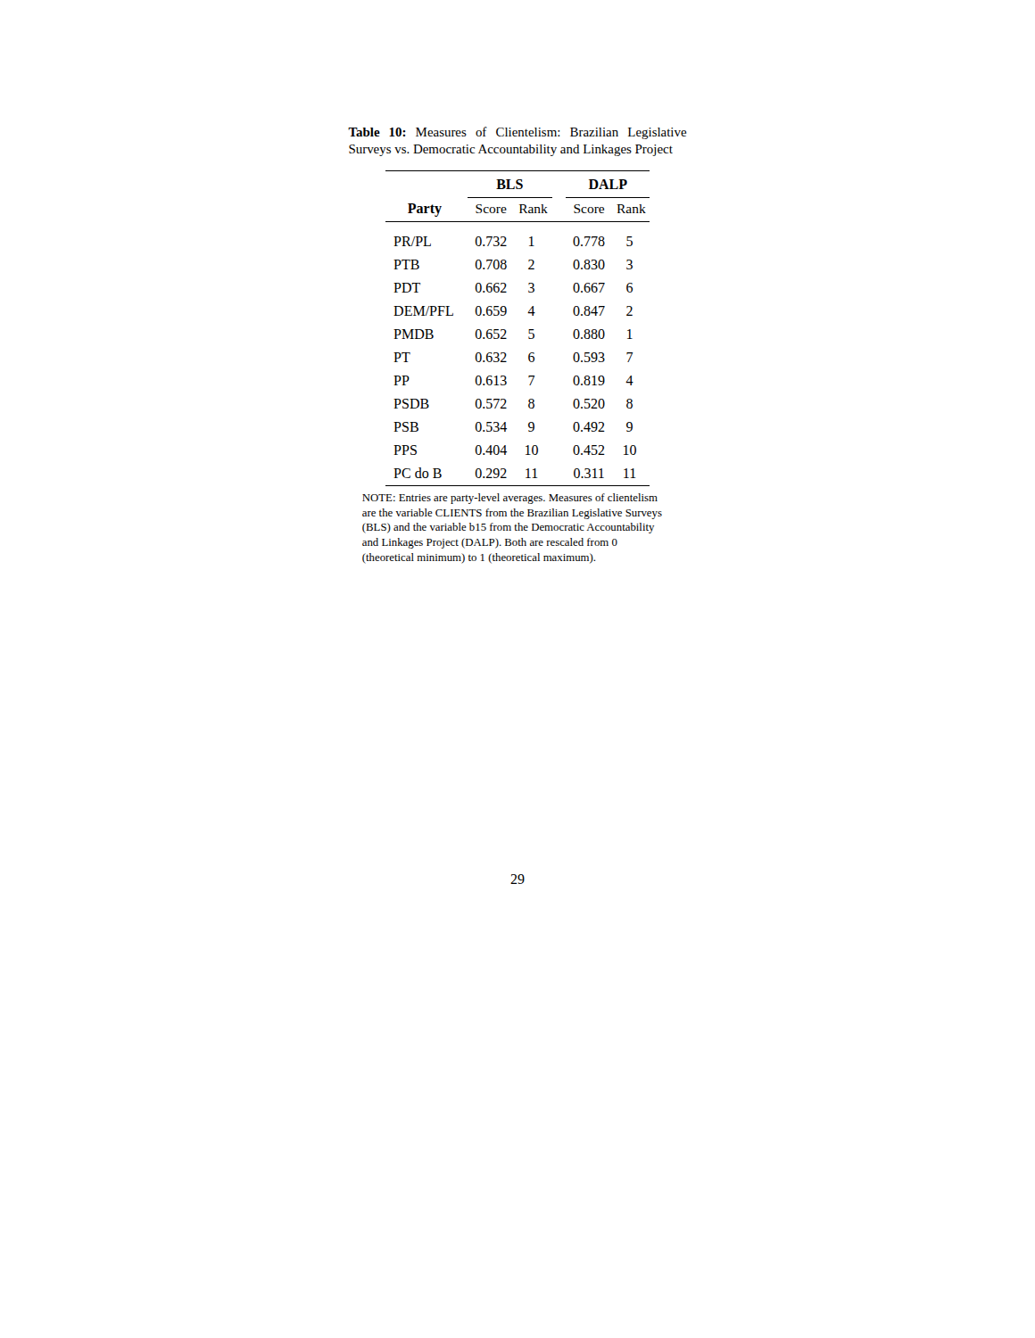Table 10: Measures of Clientelism: Brazilian Legislative Surveys vs. Democratic Accountability and Linkages Project
| Party | BLS | | DALP |
| Score | Rank | | Score | Rank |
| PR/PL | 0.732 | 1 | | 0.778 | 5 |
| PTB | 0.708 | 2 | | 0.830 | 3 |
| PDT | 0.662 | 3 | | 0.667 | 6 |
| DEM/PFL | 0.659 | 4 | | 0.847 | 2 |
| PMDB | 0.652 | 5 | | 0.880 | 1 |
| PT | 0.632 | 6 | | 0.593 | 7 |
| PP | 0.613 | 7 | | 0.819 | 4 |
| PSDB | 0.572 | 8 | | 0.520 | 8 |
| PSB | 0.534 | 9 | | 0.492 | 9 |
| PPS | 0.404 | 10 | | 0.452 | 10 |
| PC do B | 0.292 | 11 | | 0.311 | 11 |
NOTE: Entries are party-level averages. Measures of clientelism are the variable CLIENTS from the Brazilian Legislative Surveys (BLS) and the variable b15 from the Democratic Accountability and Linkages Project (DALP). Both are rescaled from 0 (theoretical minimum) to 1 (theoretical maximum).
29